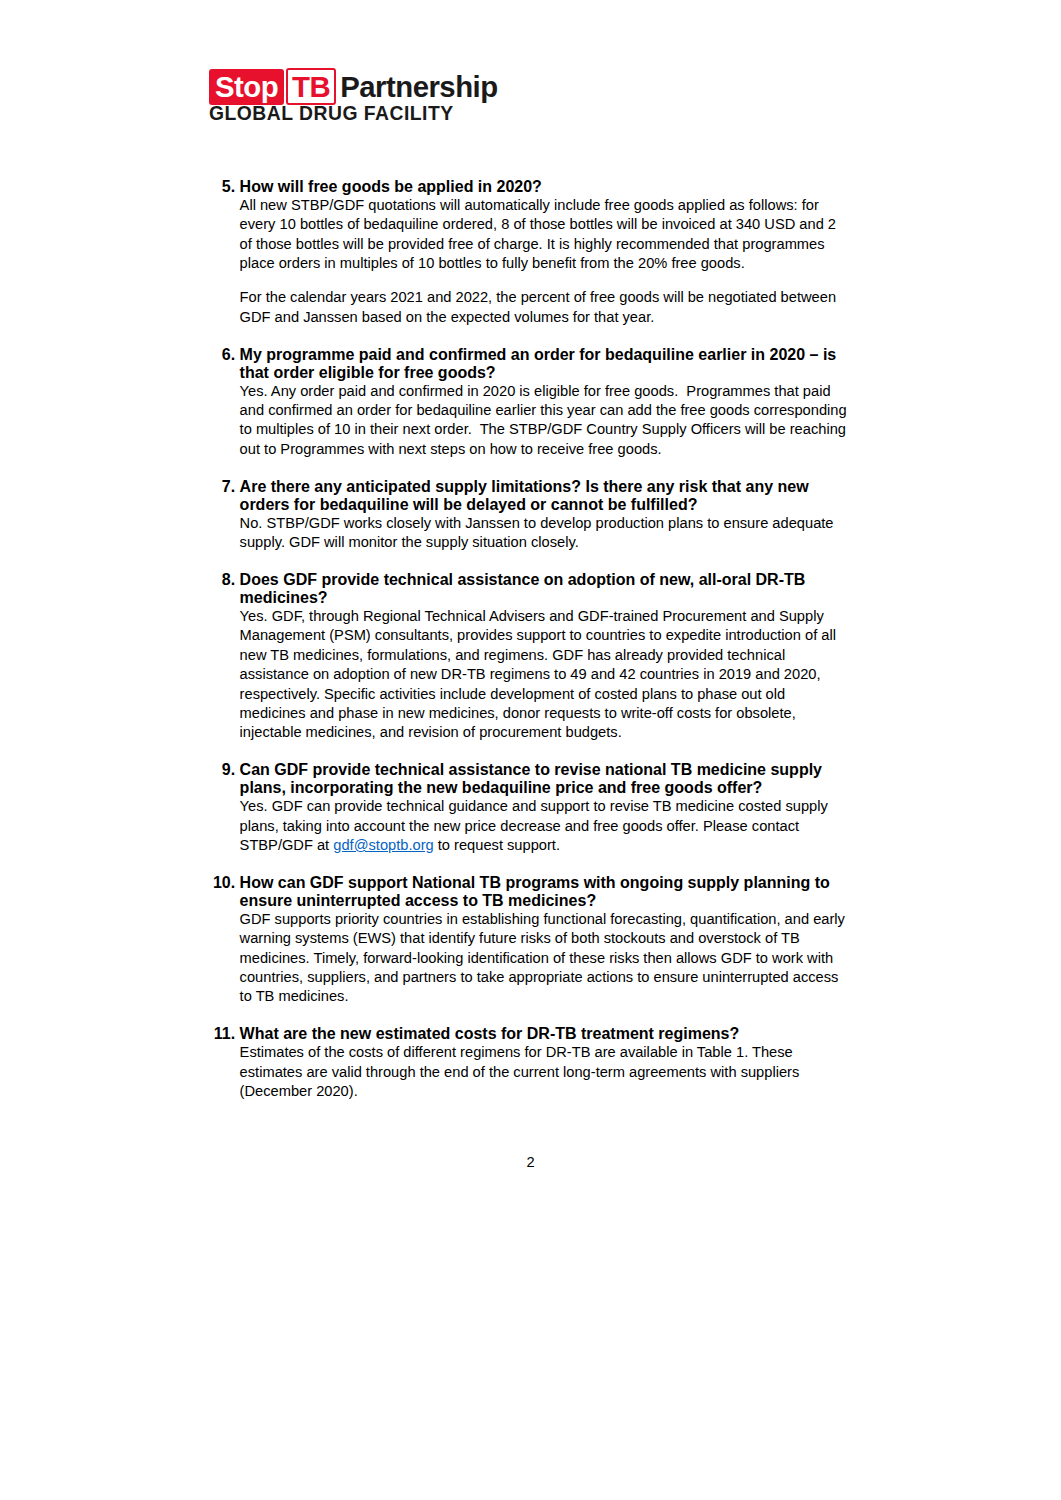Stop TB Partnership
GLOBAL DRUG FACILITY
How will free goods be applied in 2020?
All new STBP/GDF quotations will automatically include free goods applied as follows: for every 10 bottles of bedaquiline ordered, 8 of those bottles will be invoiced at 340 USD and 2 of those bottles will be provided free of charge. It is highly recommended that programmes place orders in multiples of 10 bottles to fully benefit from the 20% free goods.
For the calendar years 2021 and 2022, the percent of free goods will be negotiated between GDF and Janssen based on the expected volumes for that year.
My programme paid and confirmed an order for bedaquiline earlier in 2020 – is that order eligible for free goods?
Yes. Any order paid and confirmed in 2020 is eligible for free goods. Programmes that paid and confirmed an order for bedaquiline earlier this year can add the free goods corresponding to multiples of 10 in their next order. The STBP/GDF Country Supply Officers will be reaching out to Programmes with next steps on how to receive free goods.
Are there any anticipated supply limitations? Is there any risk that any new orders for bedaquiline will be delayed or cannot be fulfilled?
No. STBP/GDF works closely with Janssen to develop production plans to ensure adequate supply. GDF will monitor the supply situation closely.
Does GDF provide technical assistance on adoption of new, all-oral DR-TB medicines?
Yes. GDF, through Regional Technical Advisers and GDF-trained Procurement and Supply Management (PSM) consultants, provides support to countries to expedite introduction of all new TB medicines, formulations, and regimens. GDF has already provided technical assistance on adoption of new DR-TB regimens to 49 and 42 countries in 2019 and 2020, respectively. Specific activities include development of costed plans to phase out old medicines and phase in new medicines, donor requests to write-off costs for obsolete, injectable medicines, and revision of procurement budgets.
Can GDF provide technical assistance to revise national TB medicine supply plans, incorporating the new bedaquiline price and free goods offer?
Yes. GDF can provide technical guidance and support to revise TB medicine costed supply plans, taking into account the new price decrease and free goods offer. Please contact STBP/GDF at gdf@stoptb.org to request support.
How can GDF support National TB programs with ongoing supply planning to ensure uninterrupted access to TB medicines?
GDF supports priority countries in establishing functional forecasting, quantification, and early warning systems (EWS) that identify future risks of both stockouts and overstock of TB medicines. Timely, forward-looking identification of these risks then allows GDF to work with countries, suppliers, and partners to take appropriate actions to ensure uninterrupted access to TB medicines.
What are the new estimated costs for DR-TB treatment regimens?
Estimates of the costs of different regimens for DR-TB are available in Table 1. These estimates are valid through the end of the current long-term agreements with suppliers (December 2020).
2